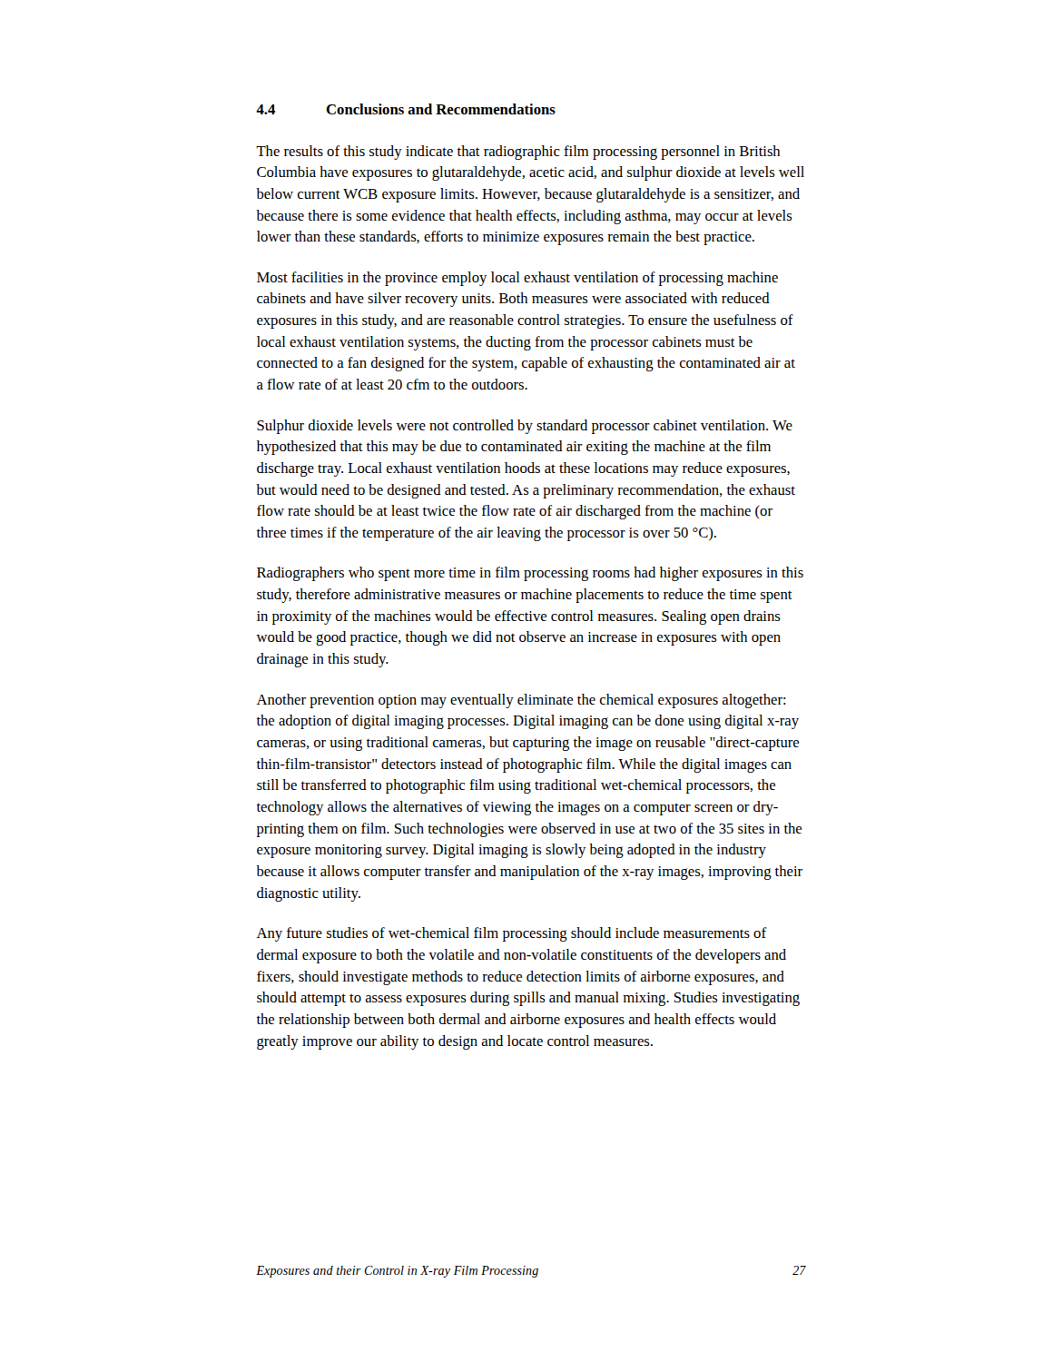4.4 Conclusions and Recommendations
The results of this study indicate that radiographic film processing personnel in British Columbia have exposures to glutaraldehyde, acetic acid, and sulphur dioxide at levels well below current WCB exposure limits. However, because glutaraldehyde is a sensitizer, and because there is some evidence that health effects, including asthma, may occur at levels lower than these standards, efforts to minimize exposures remain the best practice.
Most facilities in the province employ local exhaust ventilation of processing machine cabinets and have silver recovery units. Both measures were associated with reduced exposures in this study, and are reasonable control strategies. To ensure the usefulness of local exhaust ventilation systems, the ducting from the processor cabinets must be connected to a fan designed for the system, capable of exhausting the contaminated air at a flow rate of at least 20 cfm to the outdoors.
Sulphur dioxide levels were not controlled by standard processor cabinet ventilation. We hypothesized that this may be due to contaminated air exiting the machine at the film discharge tray. Local exhaust ventilation hoods at these locations may reduce exposures, but would need to be designed and tested. As a preliminary recommendation, the exhaust flow rate should be at least twice the flow rate of air discharged from the machine (or three times if the temperature of the air leaving the processor is over 50 °C).
Radiographers who spent more time in film processing rooms had higher exposures in this study, therefore administrative measures or machine placements to reduce the time spent in proximity of the machines would be effective control measures. Sealing open drains would be good practice, though we did not observe an increase in exposures with open drainage in this study.
Another prevention option may eventually eliminate the chemical exposures altogether: the adoption of digital imaging processes. Digital imaging can be done using digital x-ray cameras, or using traditional cameras, but capturing the image on reusable "direct-capture thin-film-transistor" detectors instead of photographic film. While the digital images can still be transferred to photographic film using traditional wet-chemical processors, the technology allows the alternatives of viewing the images on a computer screen or dry-printing them on film. Such technologies were observed in use at two of the 35 sites in the exposure monitoring survey. Digital imaging is slowly being adopted in the industry because it allows computer transfer and manipulation of the x-ray images, improving their diagnostic utility.
Any future studies of wet-chemical film processing should include measurements of dermal exposure to both the volatile and non-volatile constituents of the developers and fixers, should investigate methods to reduce detection limits of airborne exposures, and should attempt to assess exposures during spills and manual mixing. Studies investigating the relationship between both dermal and airborne exposures and health effects would greatly improve our ability to design and locate control measures.
Exposures and their Control in X-ray Film Processing 27